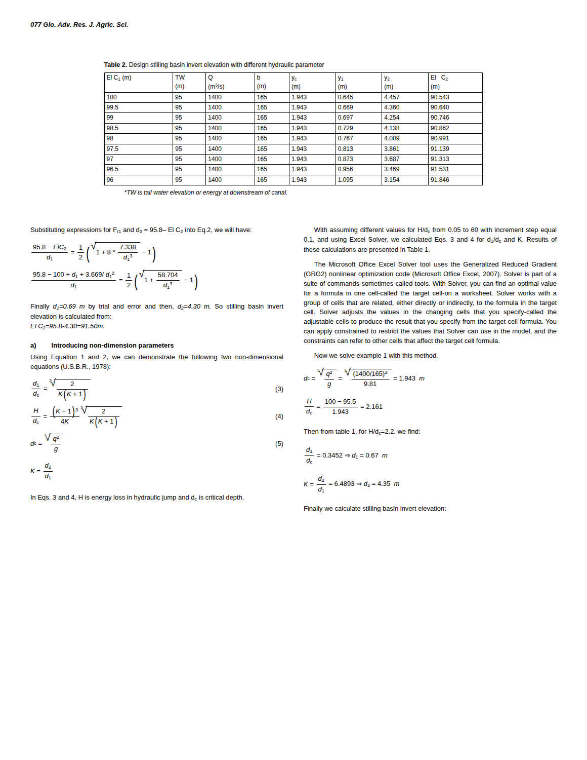077 Glo. Adv. Res. J. Agric. Sci.
Table 2. Design stilling basin invert elevation with different hydraulic parameter
| El C 1 (m) | TW (m) | Q (m 3 /s) | b (m) | y c (m) | y 1 (m) | y 2 (m) | El C 2 (m) |
| --- | --- | --- | --- | --- | --- | --- | --- |
| 100 | 95 | 1400 | 165 | 1.943 | 0.645 | 4.457 | 90.543 |
| 99.5 | 95 | 1400 | 165 | 1.943 | 0.669 | 4.360 | 90.640 |
| 99 | 95 | 1400 | 165 | 1.943 | 0.697 | 4.254 | 90.746 |
| 98.5 | 95 | 1400 | 165 | 1.943 | 0.729 | 4.138 | 90.862 |
| 98 | 95 | 1400 | 165 | 1.943 | 0.767 | 4.009 | 90.991 |
| 97.5 | 95 | 1400 | 165 | 1.943 | 0.813 | 3.861 | 91.139 |
| 97 | 95 | 1400 | 165 | 1.943 | 0.873 | 3.687 | 91.313 |
| 96.5 | 95 | 1400 | 165 | 1.943 | 0.956 | 3.469 | 91.531 |
| 96 | 95 | 1400 | 165 | 1.943 | 1.095 | 3.154 | 91.846 |
*TW is tail water elevation or energy at downstream of canal.
Substituting expressions for Fr1 and d2 = 95.8– El C2 into Eq.2, we will have:
95.8 − ElC2 d1 = 1 2 ( 1 + 8 * 7.338 d13 − 1 )
95.8 − 100 + d1 + 3.669/ d12 d1 = 1 2 ( 1 + 58.704 d13 − 1 )
Finally d1=0.69 m by trial and error and then, d2=4.30 m. So stilling basin invert elevation is calculated from:
El C2=95.8-4.30=91.50m.
a) Introducing non-dimension parameters
Using Equation 1 and 2, we can demonstrate the following two non-dimensional equations (U.S.B.R., 1978):
d1 dc = 2 K(K + 1)
(3)
H dc = (K − 1)3 4K 2 K(K + 1)
(4)
dc = q2 g
(5)
K = d2 d1
In Eqs. 3 and 4, H is energy loss in hydraulic jump and dc is critical depth.
With assuming different values for H/dc from 0.05 to 60 with increment step equal 0.1, and using Excel Solver, we calculated Eqs. 3 and 4 for d1/dc and K. Results of these calculations are presented in Table 1.
The Microsoft Office Excel Solver tool uses the Generalized Reduced Gradient (GRG2) nonlinear optimization code (Microsoft Office Excel, 2007). Solver is part of a suite of commands sometimes called tools. With Solver, you can find an optimal value for a formula in one cell-called the target cell-on a worksheet. Solver works with a group of cells that are related, either directly or indirectly, to the formula in the target cell. Solver adjusts the values in the changing cells that you specify-called the adjustable cells-to produce the result that you specify from the target cell formula. You can apply constrained to restrict the values that Solver can use in the model, and the constraints can refer to other cells that affect the target cell formula.
Now we solve example 1 with this method.
dc = q2 g = (1400/165)2 9.81 = 1.943 m
H dc = 100 − 95.5 1.943 = 2.161
Then from table 1, for H/dc=2.2, we find:
d1 dc = 0.3452 ⇒ d1 = 0.67 m
K = d2 d1 = 6.4893 ⇒ d2 = 4.35 m
Finally we calculate stilling basin invert elevation: